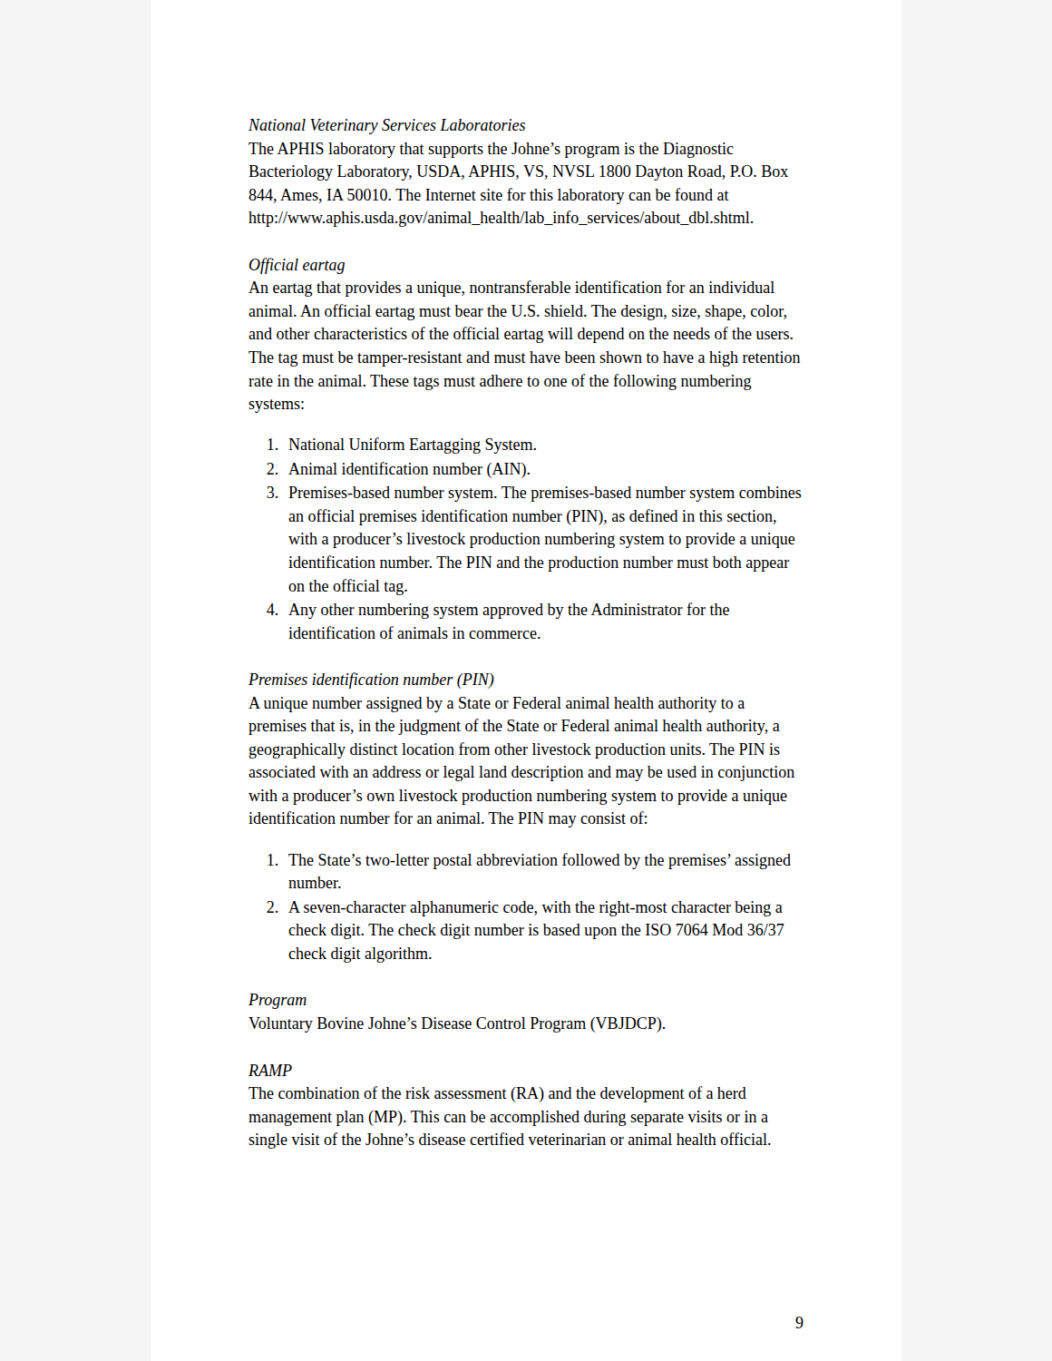National Veterinary Services Laboratories
The APHIS laboratory that supports the Johne’s program is the Diagnostic Bacteriology Laboratory, USDA, APHIS, VS, NVSL 1800 Dayton Road, P.O. Box 844, Ames, IA 50010. The Internet site for this laboratory can be found at http://www.aphis.usda.gov/animal_health/lab_info_services/about_dbl.shtml.
Official eartag
An eartag that provides a unique, nontransferable identification for an individual animal. An official eartag must bear the U.S. shield. The design, size, shape, color, and other characteristics of the official eartag will depend on the needs of the users. The tag must be tamper-resistant and must have been shown to have a high retention rate in the animal. These tags must adhere to one of the following numbering systems:
National Uniform Eartagging System.
Animal identification number (AIN).
Premises-based number system. The premises-based number system combines an official premises identification number (PIN), as defined in this section, with a producer’s livestock production numbering system to provide a unique identification number. The PIN and the production number must both appear on the official tag.
Any other numbering system approved by the Administrator for the identification of animals in commerce.
Premises identification number (PIN)
A unique number assigned by a State or Federal animal health authority to a premises that is, in the judgment of the State or Federal animal health authority, a geographically distinct location from other livestock production units. The PIN is associated with an address or legal land description and may be used in conjunction with a producer’s own livestock production numbering system to provide a unique identification number for an animal. The PIN may consist of:
The State’s two-letter postal abbreviation followed by the premises’ assigned number.
A seven-character alphanumeric code, with the right-most character being a check digit. The check digit number is based upon the ISO 7064 Mod 36/37 check digit algorithm.
Program
Voluntary Bovine Johne’s Disease Control Program (VBJDCP).
RAMP
The combination of the risk assessment (RA) and the development of a herd management plan (MP). This can be accomplished during separate visits or in a single visit of the Johne’s disease certified veterinarian or animal health official.
9